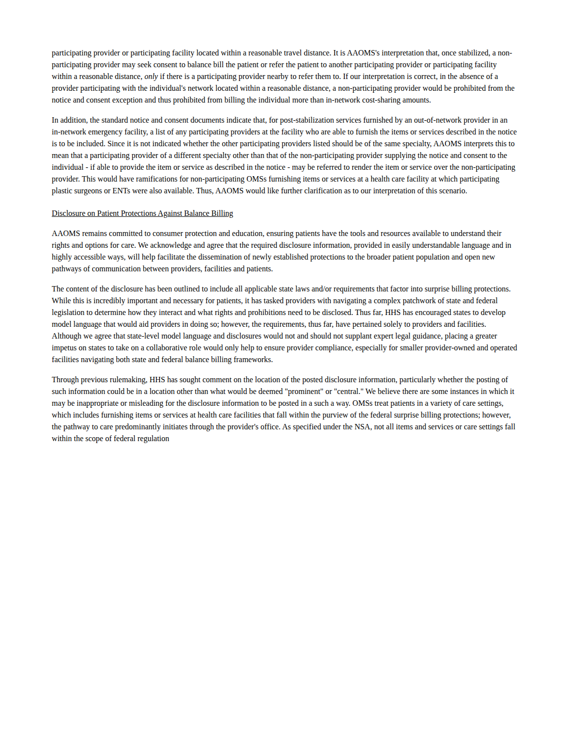participating provider or participating facility located within a reasonable travel distance. It is AAOMS's interpretation that, once stabilized, a non-participating provider may seek consent to balance bill the patient or refer the patient to another participating provider or participating facility within a reasonable distance, only if there is a participating provider nearby to refer them to. If our interpretation is correct, in the absence of a provider participating with the individual's network located within a reasonable distance, a non-participating provider would be prohibited from the notice and consent exception and thus prohibited from billing the individual more than in-network cost-sharing amounts.
In addition, the standard notice and consent documents indicate that, for post-stabilization services furnished by an out-of-network provider in an in-network emergency facility, a list of any participating providers at the facility who are able to furnish the items or services described in the notice is to be included. Since it is not indicated whether the other participating providers listed should be of the same specialty, AAOMS interprets this to mean that a participating provider of a different specialty other than that of the non-participating provider supplying the notice and consent to the individual - if able to provide the item or service as described in the notice - may be referred to render the item or service over the non-participating provider. This would have ramifications for non-participating OMSs furnishing items or services at a health care facility at which participating plastic surgeons or ENTs were also available. Thus, AAOMS would like further clarification as to our interpretation of this scenario.
Disclosure on Patient Protections Against Balance Billing
AAOMS remains committed to consumer protection and education, ensuring patients have the tools and resources available to understand their rights and options for care. We acknowledge and agree that the required disclosure information, provided in easily understandable language and in highly accessible ways, will help facilitate the dissemination of newly established protections to the broader patient population and open new pathways of communication between providers, facilities and patients.
The content of the disclosure has been outlined to include all applicable state laws and/or requirements that factor into surprise billing protections. While this is incredibly important and necessary for patients, it has tasked providers with navigating a complex patchwork of state and federal legislation to determine how they interact and what rights and prohibitions need to be disclosed. Thus far, HHS has encouraged states to develop model language that would aid providers in doing so; however, the requirements, thus far, have pertained solely to providers and facilities. Although we agree that state-level model language and disclosures would not and should not supplant expert legal guidance, placing a greater impetus on states to take on a collaborative role would only help to ensure provider compliance, especially for smaller provider-owned and operated facilities navigating both state and federal balance billing frameworks.
Through previous rulemaking, HHS has sought comment on the location of the posted disclosure information, particularly whether the posting of such information could be in a location other than what would be deemed "prominent" or "central." We believe there are some instances in which it may be inappropriate or misleading for the disclosure information to be posted in a such a way. OMSs treat patients in a variety of care settings, which includes furnishing items or services at health care facilities that fall within the purview of the federal surprise billing protections; however, the pathway to care predominantly initiates through the provider's office. As specified under the NSA, not all items and services or care settings fall within the scope of federal regulation